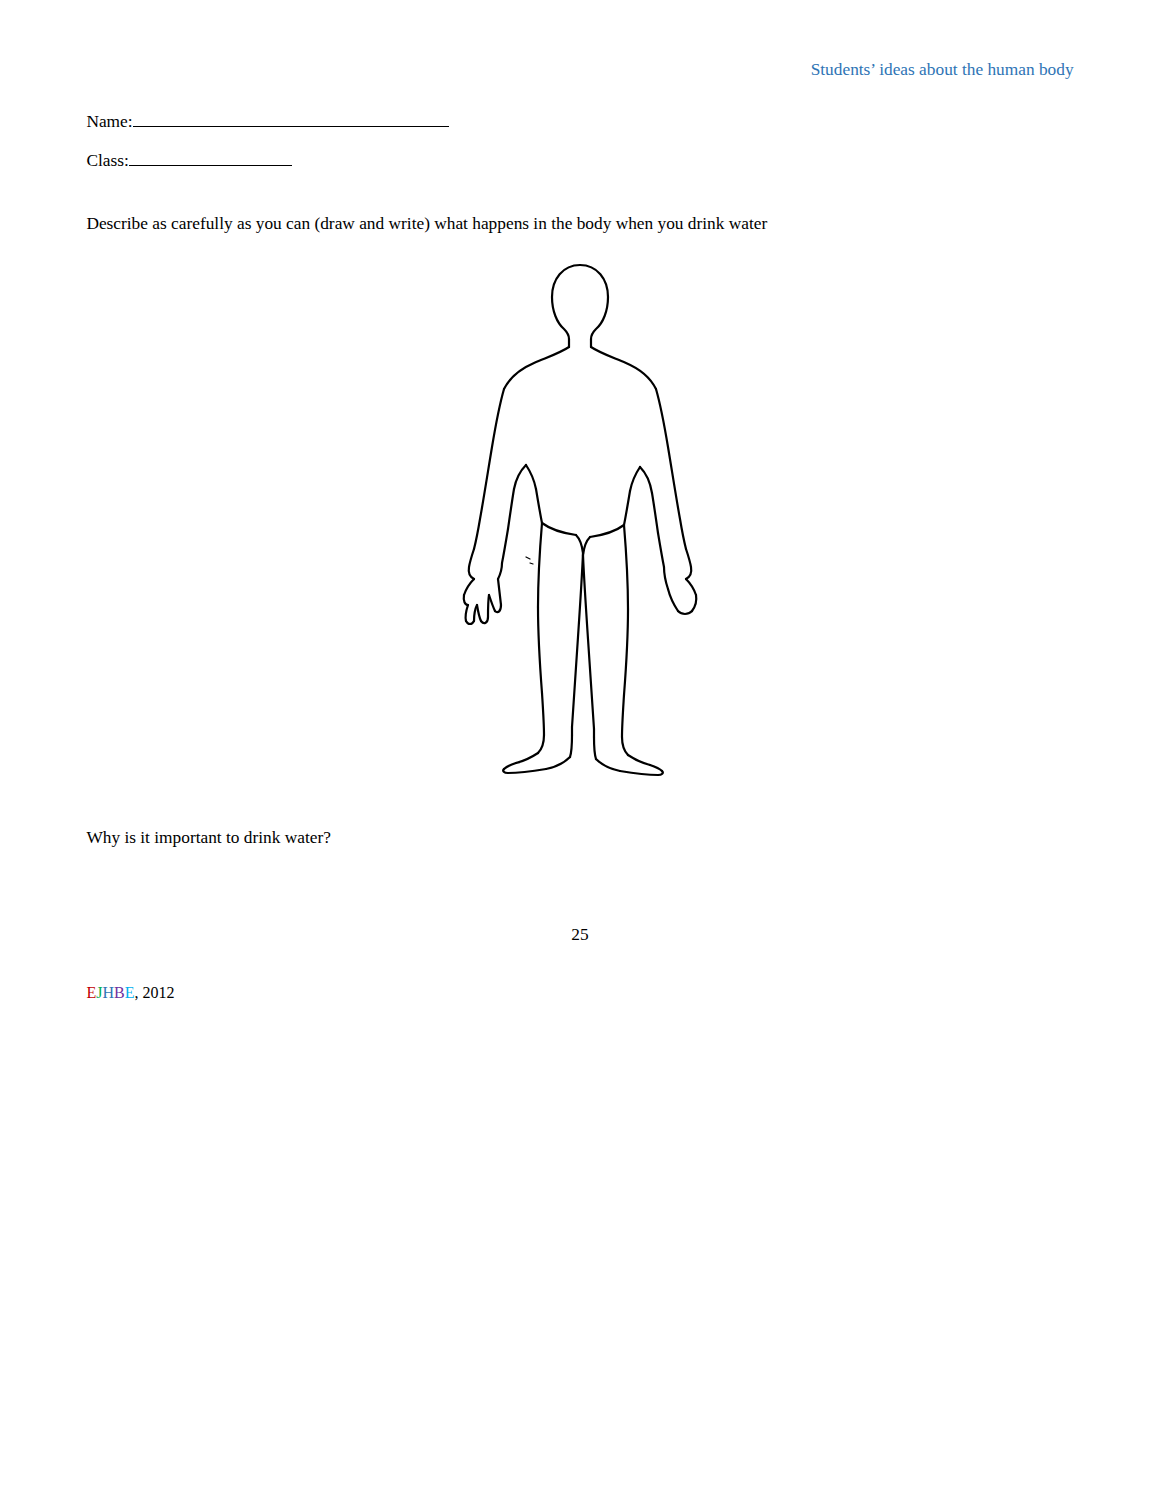Students’ ideas about the human body
Name:
Class:
Describe as carefully as you can (draw and write) what happens in the body when you drink water
Why is it important to drink water?
25
EJHBE, 2012